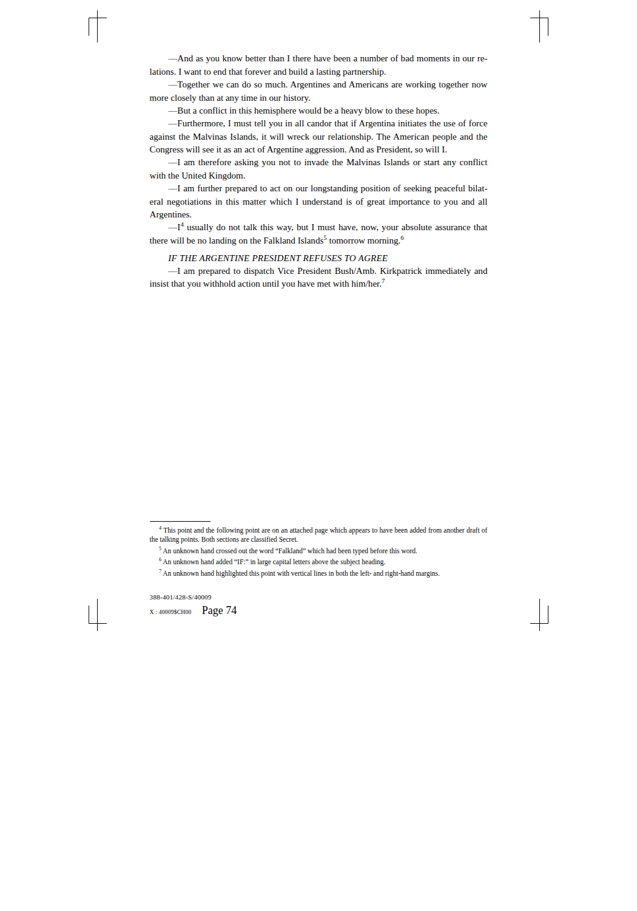—And as you know better than I there have been a number of bad moments in our relations. I want to end that forever and build a lasting partnership.
—Together we can do so much. Argentines and Americans are working together now more closely than at any time in our history.
—But a conflict in this hemisphere would be a heavy blow to these hopes.
—Furthermore, I must tell you in all candor that if Argentina initiates the use of force against the Malvinas Islands, it will wreck our relationship. The American people and the Congress will see it as an act of Argentine aggression. And as President, so will I.
—I am therefore asking you not to invade the Malvinas Islands or start any conflict with the United Kingdom.
—I am further prepared to act on our longstanding position of seeking peaceful bilateral negotiations in this matter which I understand is of great importance to you and all Argentines.
—I4 usually do not talk this way, but I must have, now, your absolute assurance that there will be no landing on the Falkland Islands5 tomorrow morning.6
IF THE ARGENTINE PRESIDENT REFUSES TO AGREE
—I am prepared to dispatch Vice President Bush/Amb. Kirkpatrick immediately and insist that you withhold action until you have met with him/her.7
4 This point and the following point are on an attached page which appears to have been added from another draft of the talking points. Both sections are classified Secret.
5 An unknown hand crossed out the word “Falkland” which had been typed before this word.
6 An unknown hand added “IF:” in large capital letters above the subject heading.
7 An unknown hand highlighted this point with vertical lines in both the left- and right-hand margins.
388-401/428-S/40009
X : 40009$CH00 Page 74